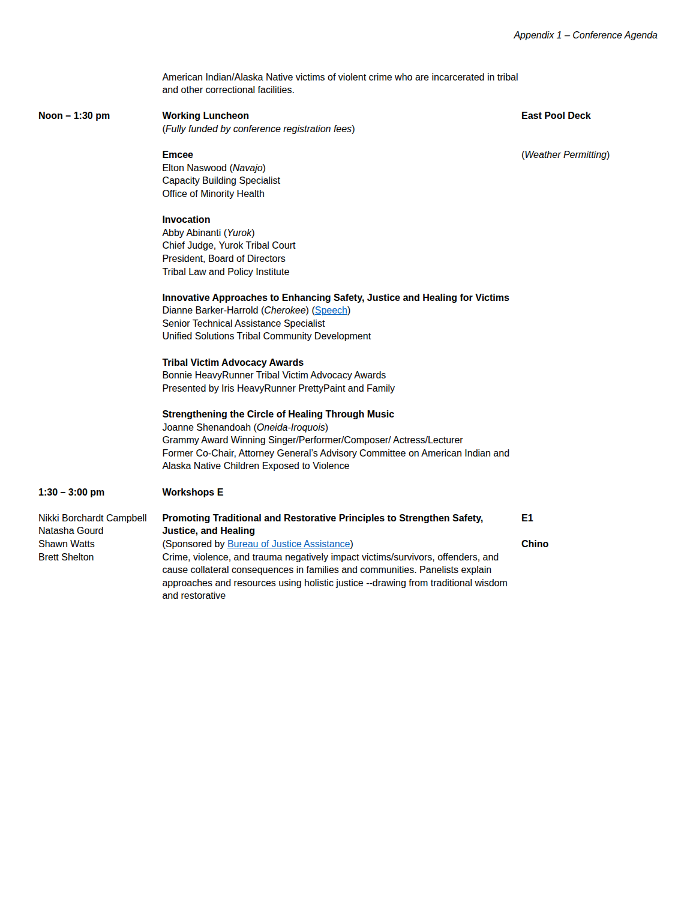Appendix 1 – Conference Agenda
| | American Indian/Alaska Native victims of violent crime who are incarcerated in tribal and other correctional facilities. | |
| Noon – 1:30 pm | Working Luncheon ( Fully funded by conference registration fees ) | East Pool Deck |
| | Emcee Elton Naswood ( Navajo ) Capacity Building Specialist Office of Minority Health | ( Weather Permitting ) |
| | Invocation Abby Abinanti ( Yurok ) Chief Judge, Yurok Tribal Court President, Board of Directors Tribal Law and Policy Institute | |
| | Innovative Approaches to Enhancing Safety, Justice and Healing for Victims Dianne Barker-Harrold ( Cherokee ) ( Speech ) Senior Technical Assistance Specialist Unified Solutions Tribal Community Development | |
| | Tribal Victim Advocacy Awards Bonnie HeavyRunner Tribal Victim Advocacy Awards Presented by Iris HeavyRunner PrettyPaint and Family | |
| | Strengthening the Circle of Healing Through Music Joanne Shenandoah ( Oneida-Iroquois ) Grammy Award Winning Singer/Performer/Composer/ Actress/Lecturer Former Co-Chair, Attorney General’s Advisory Committee on American Indian and Alaska Native Children Exposed to Violence | |
| 1:30 – 3:00 pm | Workshops E | |
| Nikki Borchardt Campbell Natasha Gourd Shawn Watts Brett Shelton | Promoting Traditional and Restorative Principles to Strengthen Safety, Justice, and Healing (Sponsored by Bureau of Justice Assistance ) Crime, violence, and trauma negatively impact victims/survivors, offenders, and cause collateral consequences in families and communities. Panelists explain approaches and resources using holistic justice --drawing from traditional wisdom and restorative | E1 Chino |